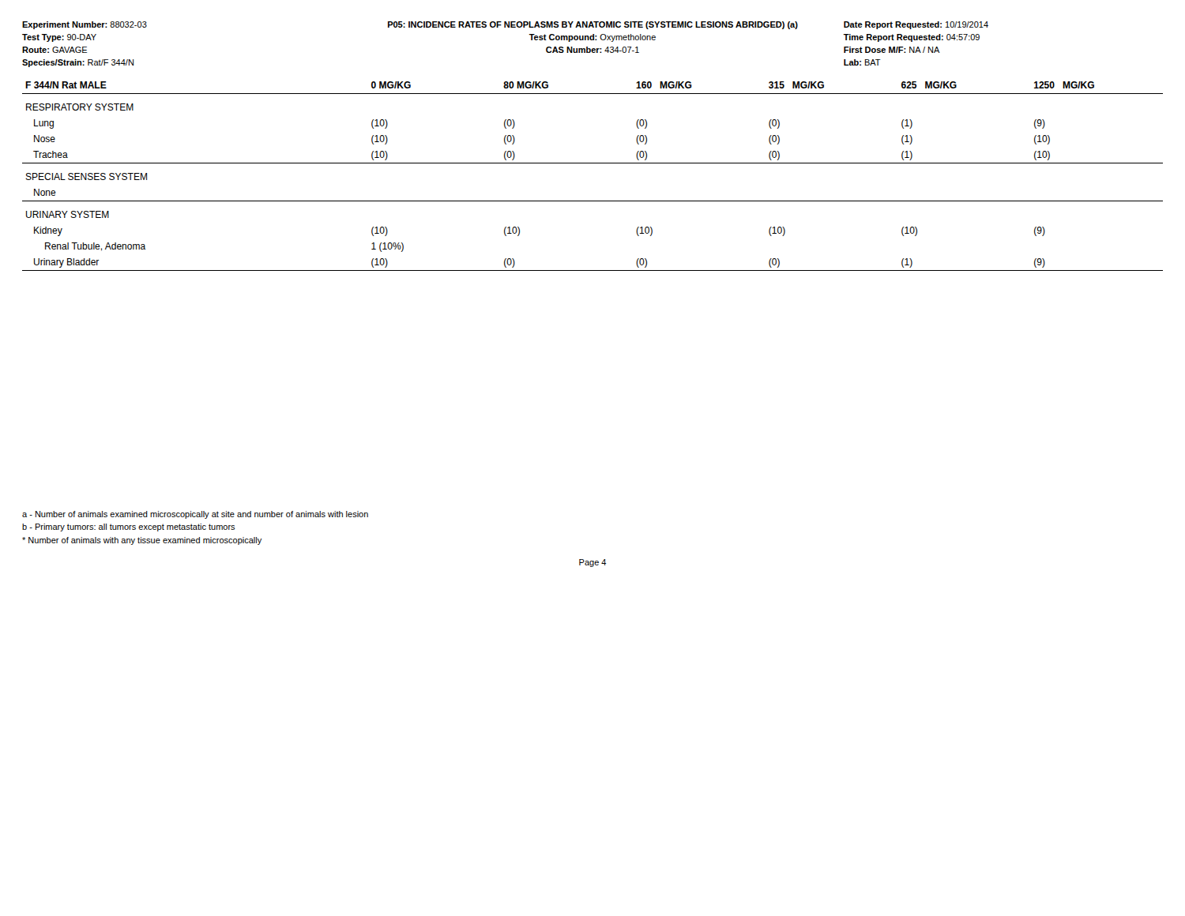| Experiment Number: 88032-03 Test Type: 90-DAY Route: GAVAGE Species/Strain: Rat/F 344/N | P05: INCIDENCE RATES OF NEOPLASMS BY ANATOMIC SITE (SYSTEMIC LESIONS ABRIDGED) (a) Test Compound: Oxymetholone CAS Number: 434-07-1 | Date Report Requested: 10/19/2014 Time Report Requested: 04:57:09 First Dose M/F: NA / NA Lab: BAT |
| F 344/N Rat MALE | 0 MG/KG | 80 MG/KG | 160 MG/KG | 315 MG/KG | 625 MG/KG | 1250 MG/KG |
| --- | --- | --- | --- | --- | --- | --- |
| RESPIRATORY SYSTEM | | | | | | |
| Lung | (10) | (0) | (0) | (0) | (1) | (9) |
| Nose | (10) | (0) | (0) | (0) | (1) | (10) |
| Trachea | (10) | (0) | (0) | (0) | (1) | (10) |
| SPECIAL SENSES SYSTEM | | | | | | |
| None | | | | | | |
| URINARY SYSTEM | | | | | | |
| Kidney | (10) | (10) | (10) | (10) | (10) | (9) |
| Renal Tubule, Adenoma | 1 (10%) | | | | | |
| Urinary Bladder | (10) | (0) | (0) | (0) | (1) | (9) |
a - Number of animals examined microscopically at site and number of animals with lesion
b - Primary tumors: all tumors except metastatic tumors
* Number of animals with any tissue examined microscopically
Page 4